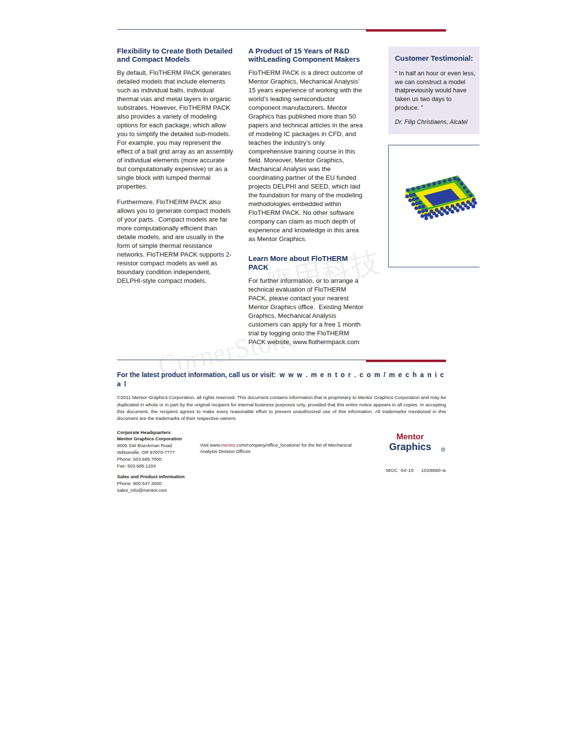Flexibility to Create Both Detailed and Compact Models
By default, FloTHERM PACK generates detailed models that include elements such as individual balls, individual thermal vias and metal layers in organic substrates. However, FloTHERM PACK also provides a variety of modeling options for each package, which allow you to simplify the detailed sub-models. For example, you may represent the effect of a ball grid array as an assembly of individual elements (more accurate but computationally expensive) or as a single block with lumped thermal properties.
Furthermore, FloTHERM PACK also allows you to generate compact models of your parts. Compact models are far more computationally efficient than detaile models, and are usually in the form of simple thermal resistance networks. FloTHERM PACK supports 2-resistor compact models as well as boundary condition independent, DELPHI-style compact models.
A Product of 15 Years of R&D withLeading Component Makers
FloTHERM PACK is a direct outcome of Mentor Graphics, Mechanical Analysis’ 15 years experience of working with the world’s leading semiconductor component manufacturers. Mentor Graphics has published more than 50 papers and technical articles in the area of modeling IC packages in CFD, and teaches the industry’s only comprehensive training course in this field. Moreover, Mentor Graphics, Mechanical Analysis was the coordinating partner of the EU funded projects DELPHI and SEED, which laid the foundation for many of the modeling methodologies embedded within FloTHERM PACK. No other software company can claim as much depth of experience and knowledge in this area as Mentor Graphics.
Learn More about FloTHERM PACK
For further information, or to arrange a technical evaluation of FloTHERM PACK, please contact your nearest Mentor Graphics office. Existing Mentor Graphics, Mechanical Analysis customers can apply for a free 1 month trial by logging onto the FloTHERM PACK website, www.flothermpack.com
Customer Testimonial:
“ In half an hour or even less, we can construct a model thatpreviously would have taken us two days to produce. ”
Dr. Filip Christiaens, Alcatel
應用科技 CornerStone
For the latest product information, call us or visit: w w w . m e n t o r . c o m / m e c h a n i c a l
©2011 Mentor Graphics Corporation, all rights reserved. This document contains information that is proprietary to Mentor Graphics Corporation and may be duplicated in whole or in part by the original recipient for internal business purposes only, provided that this entire notice appears in all copies. In accepting this document, the recipient agrees to make every reasonable effort to prevent unauthorized use of this information. All trademarks mentioned in this document are the trademarks of their respective owners.
Corporate Headquarters
Mentor Graphics Corporation
8005 SW Boeckman Road
Wilsonville, OR 97070-7777
Phone: 503.685.7000
Fax: 503.685.1204
Sales and Product Information
Phone: 800.547.3000
sales_info@mentor.com
Visit www.mentor.com/company/office_locations/ for the list of Mechanical Analysis Division Offices
Mentor Graphics R
MGC 04-10 1028890-w